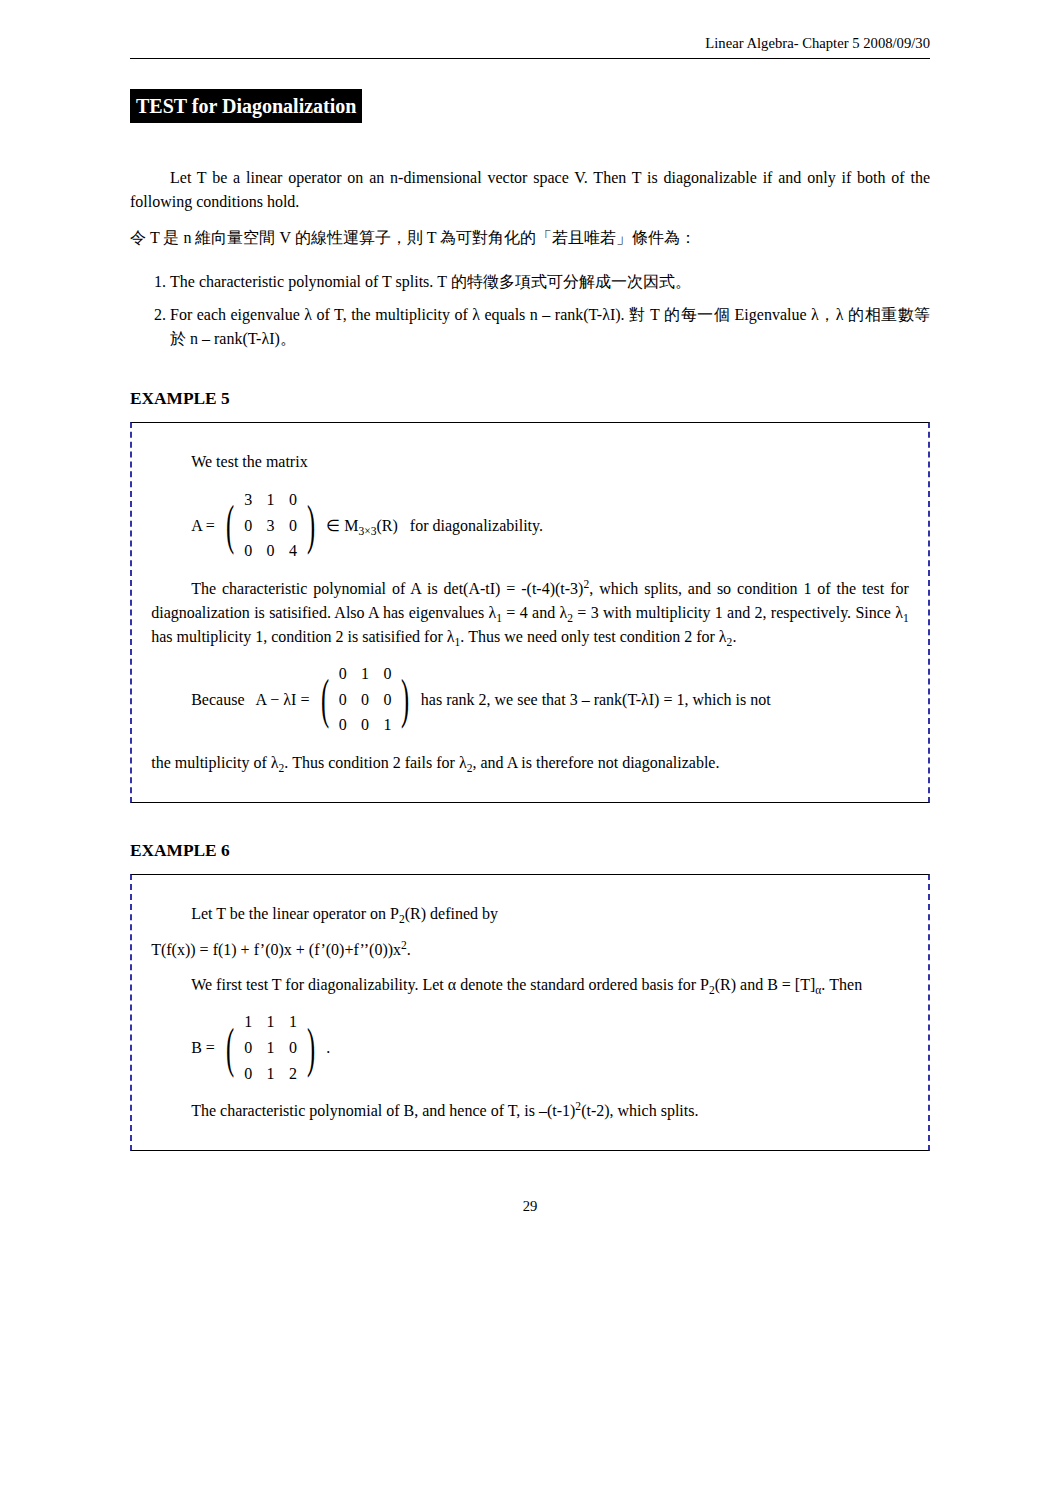Linear Algebra- Chapter 5 2008/09/30
TEST for Diagonalization
Let T be a linear operator on an n-dimensional vector space V. Then T is diagonalizable if and only if both of the following conditions hold.
令 T 是 n 維向量空間 V 的線性運算子，則 T 為可對角化的「若且唯若」條件為：
The characteristic polynomial of T splits. T 的特徵多項式可分解成一次因式。
For each eigenvalue λ of T, the multiplicity of λ equals n – rank(T-λI). 對 T 的每一個 Eigenvalue λ，λ 的相重數等於 n – rank(T-λI)。
EXAMPLE 5
We test the matrix
A = (
| 3 | 1 | 0 |
| 0 | 3 | 0 |
| 0 | 0 | 4 |
) ∈ M3×3(R) for diagonalizability.
The characteristic polynomial of A is det(A-tI) = -(t-4)(t-3)2, which splits, and so condition 1 of the test for diagnoalization is satisified. Also A has eigenvalues λ1 = 4 and λ2 = 3 with multiplicity 1 and 2, respectively. Since λ1 has multiplicity 1, condition 2 is satisified for λ1. Thus we need only test condition 2 for λ2.
Because A − λI = (
| 0 | 1 | 0 |
| 0 | 0 | 0 |
| 0 | 0 | 1 |
) has rank 2, we see that 3 – rank(T-λI) = 1, which is not
the multiplicity of λ2. Thus condition 2 fails for λ2, and A is therefore not diagonalizable.
EXAMPLE 6
Let T be the linear operator on P2(R) defined by
T(f(x)) = f(1) + f’(0)x + (f’(0)+f’’(0))x2.
We first test T for diagonalizability. Let α denote the standard ordered basis for P2(R) and B = [T]α. Then
B = (
| 1 | 1 | 1 |
| 0 | 1 | 0 |
| 0 | 1 | 2 |
) .
The characteristic polynomial of B, and hence of T, is –(t-1)2(t-2), which splits.
29